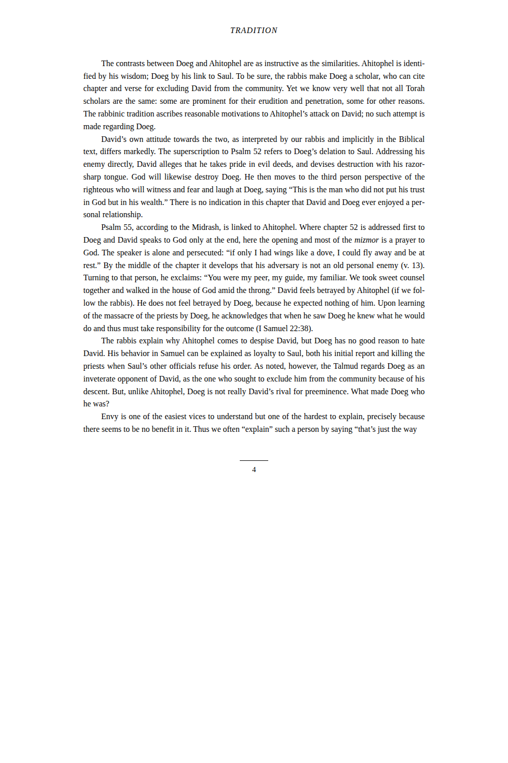TRADITION
The contrasts between Doeg and Ahitophel are as instructive as the similarities. Ahitophel is identified by his wisdom; Doeg by his link to Saul. To be sure, the rabbis make Doeg a scholar, who can cite chapter and verse for excluding David from the community. Yet we know very well that not all Torah scholars are the same: some are prominent for their erudition and penetration, some for other reasons. The rabbinic tradition ascribes reasonable motivations to Ahitophel’s attack on David; no such attempt is made regarding Doeg.
David’s own attitude towards the two, as interpreted by our rabbis and implicitly in the Biblical text, differs markedly. The superscription to Psalm 52 refers to Doeg’s delation to Saul. Addressing his enemy directly, David alleges that he takes pride in evil deeds, and devises destruction with his razor-sharp tongue. God will likewise destroy Doeg. He then moves to the third person perspective of the righteous who will witness and fear and laugh at Doeg, saying “This is the man who did not put his trust in God but in his wealth.” There is no indication in this chapter that David and Doeg ever enjoyed a personal relationship.
Psalm 55, according to the Midrash, is linked to Ahitophel. Where chapter 52 is addressed first to Doeg and David speaks to God only at the end, here the opening and most of the mizmor is a prayer to God. The speaker is alone and persecuted: “if only I had wings like a dove, I could fly away and be at rest.” By the middle of the chapter it develops that his adversary is not an old personal enemy (v. 13). Turning to that person, he exclaims: “You were my peer, my guide, my familiar. We took sweet counsel together and walked in the house of God amid the throng.” David feels betrayed by Ahitophel (if we follow the rabbis). He does not feel betrayed by Doeg, because he expected nothing of him. Upon learning of the massacre of the priests by Doeg, he acknowledges that when he saw Doeg he knew what he would do and thus must take responsibility for the outcome (I Samuel 22:38).
The rabbis explain why Ahitophel comes to despise David, but Doeg has no good reason to hate David. His behavior in Samuel can be explained as loyalty to Saul, both his initial report and killing the priests when Saul’s other officials refuse his order. As noted, however, the Talmud regards Doeg as an inveterate opponent of David, as the one who sought to exclude him from the community because of his descent. But, unlike Ahitophel, Doeg is not really David’s rival for preeminence. What made Doeg who he was?
Envy is one of the easiest vices to understand but one of the hardest to explain, precisely because there seems to be no benefit in it. Thus we often “explain” such a person by saying “that’s just the way
4